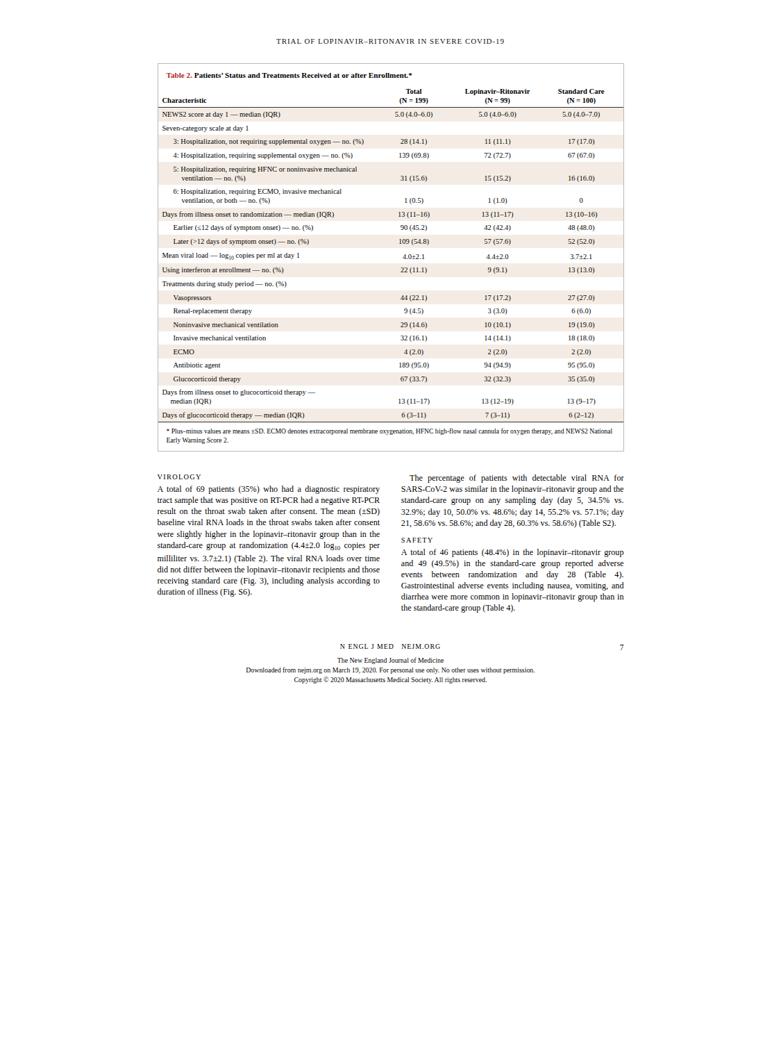Trial of Lopinavir–Ritonavir in Severe Covid-19
Table 2. Patients’ Status and Treatments Received at or after Enrollment.*
| Characteristic | Total (N = 199) | Lopinavir–Ritonavir (N = 99) | Standard Care (N = 100) |
| --- | --- | --- | --- |
| NEWS2 score at day 1 — median (IQR) | 5.0 (4.0–6.0) | 5.0 (4.0–6.0) | 5.0 (4.0–7.0) |
| Seven-category scale at day 1 | | | |
| 3: Hospitalization, not requiring supplemental oxygen — no. (%) | 28 (14.1) | 11 (11.1) | 17 (17.0) |
| 4: Hospitalization, requiring supplemental oxygen — no. (%) | 139 (69.8) | 72 (72.7) | 67 (67.0) |
| 5: Hospitalization, requiring HFNC or noninvasive mechanical ventilation — no. (%) | 31 (15.6) | 15 (15.2) | 16 (16.0) |
| 6: Hospitalization, requiring ECMO, invasive mechanical ventilation, or both — no. (%) | 1 (0.5) | 1 (1.0) | 0 |
| Days from illness onset to randomization — median (IQR) | 13 (11–16) | 13 (11–17) | 13 (10–16) |
| Earlier (≤12 days of symptom onset) — no. (%) | 90 (45.2) | 42 (42.4) | 48 (48.0) |
| Later (>12 days of symptom onset) — no. (%) | 109 (54.8) | 57 (57.6) | 52 (52.0) |
| Mean viral load — log 10 copies per ml at day 1 | 4.0±2.1 | 4.4±2.0 | 3.7±2.1 |
| Using interferon at enrollment — no. (%) | 22 (11.1) | 9 (9.1) | 13 (13.0) |
| Treatments during study period — no. (%) | | | |
| Vasopressors | 44 (22.1) | 17 (17.2) | 27 (27.0) |
| Renal-replacement therapy | 9 (4.5) | 3 (3.0) | 6 (6.0) |
| Noninvasive mechanical ventilation | 29 (14.6) | 10 (10.1) | 19 (19.0) |
| Invasive mechanical ventilation | 32 (16.1) | 14 (14.1) | 18 (18.0) |
| ECMO | 4 (2.0) | 2 (2.0) | 2 (2.0) |
| Antibiotic agent | 189 (95.0) | 94 (94.9) | 95 (95.0) |
| Glucocorticoid therapy | 67 (33.7) | 32 (32.3) | 35 (35.0) |
| Days from illness onset to glucocorticoid therapy — median (IQR) | 13 (11–17) | 13 (12–19) | 13 (9–17) |
| Days of glucocorticoid therapy — median (IQR) | 6 (3–11) | 7 (3–11) | 6 (2–12) |
* Plus–minus values are means ±SD. ECMO denotes extracorporeal membrane oxygenation, HFNC high-flow nasal cannula for oxygen thera­py, and NEWS2 National Early Warning Score 2.
Virology
A total of 69 patients (35%) who had a diagnos­tic respiratory tract sample that was positive on RT-PCR had a negative RT-PCR result on the throat swab taken after consent. The mean (±SD) baseline viral RNA loads in the throat swabs taken after consent were slightly higher in the lopinavir–ritonavir group than in the standard-care group at randomization (4.4±2.0 log10 cop­ies per milliliter vs. 3.7±2.1) (Table 2). The viral RNA loads over time did not differ between the lopinavir–ritonavir recipients and those receiving standard care (Fig. 3), including analysis accord­ing to duration of illness (Fig. S6).
The percentage of patients with detectable vi­ral RNA for SARS-CoV-2 was similar in the lopi­navir–ritonavir group and the standard-care group on any sampling day (day 5, 34.5% vs. 32.9%; day 10, 50.0% vs. 48.6%; day 14, 55.2% vs. 57.1%; day 21, 58.6% vs. 58.6%; and day 28, 60.3% vs. 58.6%) (Table S2).
Safety
A total of 46 patients (48.4%) in the lopinavir–ritonavir group and 49 (49.5%) in the standard-care group reported adverse events between ran­domization and day 28 (Table 4). Gastrointestinal adverse events including nausea, vomiting, and diarrhea were more common in lopinavir–ritonavir group than in the standard-care group (Table 4).
N Engl J Med nejm.org7
The New England Journal of Medicine
Downloaded from nejm.org on March 19, 2020. For personal use only. No other uses without permission.
Copyright © 2020 Massachusetts Medical Society. All rights reserved.